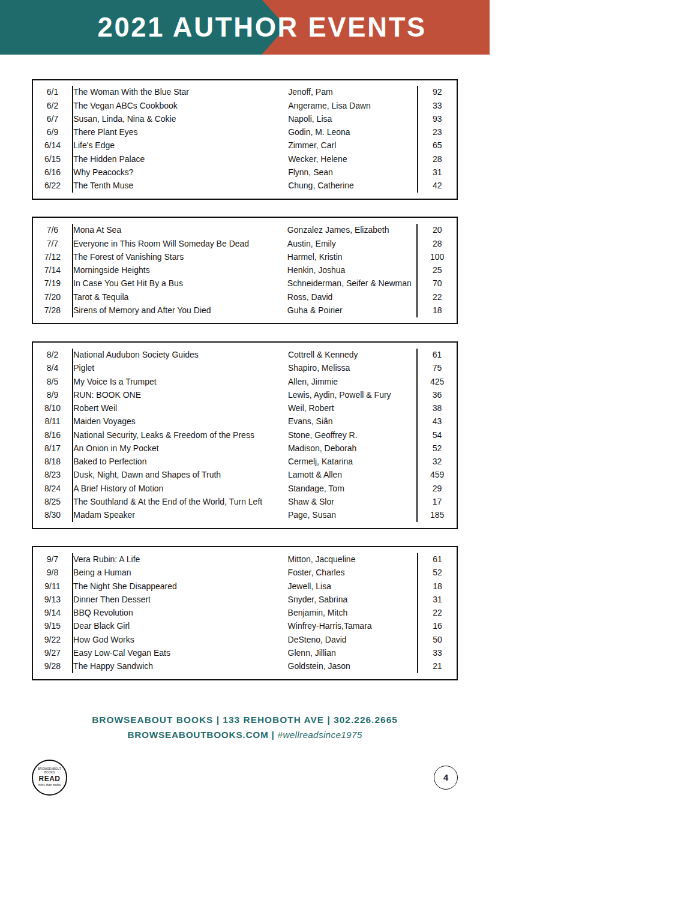2021 Author Events
| 6/1 | The Woman With the Blue Star | Jenoff, Pam | 92 |
| 6/2 | The Vegan ABCs Cookbook | Angerame, Lisa Dawn | 33 |
| 6/7 | Susan, Linda, Nina & Cokie | Napoli, Lisa | 93 |
| 6/9 | There Plant Eyes | Godin, M. Leona | 23 |
| 6/14 | Life's Edge | Zimmer, Carl | 65 |
| 6/15 | The Hidden Palace | Wecker, Helene | 28 |
| 6/16 | Why Peacocks? | Flynn, Sean | 31 |
| 6/22 | The Tenth Muse | Chung, Catherine | 42 |
| 7/6 | Mona At Sea | Gonzalez James, Elizabeth | 20 |
| 7/7 | Everyone in This Room Will Someday Be Dead | Austin, Emily | 28 |
| 7/12 | The Forest of Vanishing Stars | Harmel, Kristin | 100 |
| 7/14 | Morningside Heights | Henkin, Joshua | 25 |
| 7/19 | In Case You Get Hit By a Bus | Schneiderman, Seifer & Newman | 70 |
| 7/20 | Tarot & Tequila | Ross, David | 22 |
| 7/28 | Sirens of Memory and After You Died | Guha & Poirier | 18 |
| 8/2 | National Audubon Society Guides | Cottrell & Kennedy | 61 |
| 8/4 | Piglet | Shapiro, Melissa | 75 |
| 8/5 | My Voice Is a Trumpet | Allen, Jimmie | 425 |
| 8/9 | RUN: BOOK ONE | Lewis, Aydin, Powell & Fury | 36 |
| 8/10 | Robert Weil | Weil, Robert | 38 |
| 8/11 | Maiden Voyages | Evans, Siân | 43 |
| 8/16 | National Security, Leaks & Freedom of the Press | Stone, Geoffrey R. | 54 |
| 8/17 | An Onion in My Pocket | Madison, Deborah | 52 |
| 8/18 | Baked to Perfection | Cermelj, Katarina | 32 |
| 8/23 | Dusk, Night, Dawn and Shapes of Truth | Lamott & Allen | 459 |
| 8/24 | A Brief History of Motion | Standage, Tom | 29 |
| 8/25 | The Southland & At the End of the World, Turn Left | Shaw & Slor | 17 |
| 8/30 | Madam Speaker | Page, Susan | 185 |
| 9/7 | Vera Rubin: A Life | Mitton, Jacqueline | 61 |
| 9/8 | Being a Human | Foster, Charles | 52 |
| 9/11 | The Night She Disappeared | Jewell, Lisa | 18 |
| 9/13 | Dinner Then Dessert | Snyder, Sabrina | 31 |
| 9/14 | BBQ Revolution | Benjamin, Mitch | 22 |
| 9/15 | Dear Black Girl | Winfrey-Harris,Tamara | 16 |
| 9/22 | How God Works | DeSteno, David | 50 |
| 9/27 | Easy Low-Cal Vegan Eats | Glenn, Jillian | 33 |
| 9/28 | The Happy Sandwich | Goldstein, Jason | 21 |
BROWSEABOUT BOOKS | 133 REHOBOTH AVE | 302.226.2665
BROWSEABOUTBOOKS.COM | #wellreadsince1975
BROWSEABOUT BOOKS
READ
more than books
4